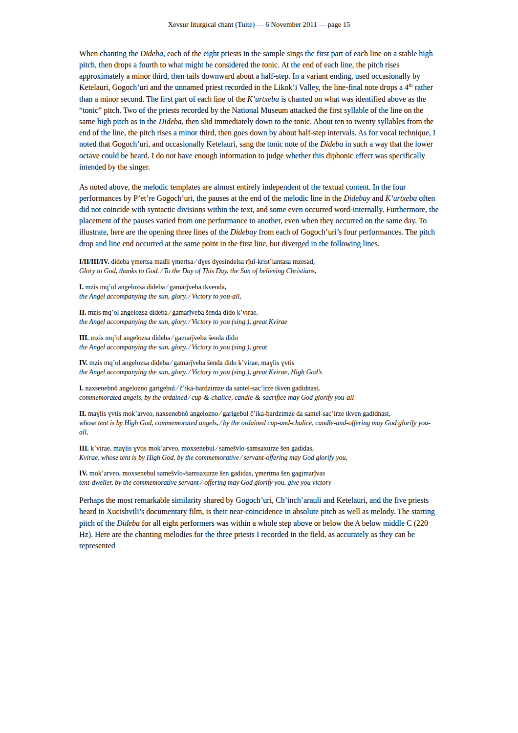Xevsur liturgical chant (Tuite) — 6 November 2011 — page 15
When chanting the Dideba, each of the eight priests in the sample sings the first part of each line on a stable high pitch, then drops a fourth to what might be considered the tonic. At the end of each line, the pitch rises approximately a minor third, then tails downward about a half-step. In a variant ending, used occasionally by Ketelauri, Gogoch’uri and the unnamed priest recorded in the Likok’i Valley, the line-final note drops a 4th rather than a minor second. The first part of each line of the K’urtxeba is chanted on what was identified above as the “tonic” pitch. Two of the priests recorded by the National Museum attacked the first syllable of the line on the same high pitch as in the Dideba, then slid immediately down to the tonic. About ten to twenty syllables from the end of the line, the pitch rises a minor third, then goes down by about half-step intervals. As for vocal technique, I noted that Gogoch’uri, and occasionally Ketelauri, sang the tonic note of the Dideba in such a way that the lower octave could be heard. I do not have enough information to judge whether this diphonic effect was specifically intended by the singer.
As noted above, the melodic templates are almost entirely independent of the textual content. In the four performances by P’et’re Gogoch’uri, the pauses at the end of the melodic line in the Didebay and K’urtxeba often did not coincide with syntactic divisions within the text, and some even occurred word-internally. Furthermore, the placement of the pauses varied from one performance to another, even when they occurred on the same day. To illustrate, here are the opening three lines of the Didebay from each of Gogoch’uri’s four performances. The pitch drop and line end occurred at the same point in the first line, but diverged in the following lines.
I/II/III/IV. dideba ɣmertsa madli ɣmertsa ⁄ dɣes dɣesindelsa rǰul-krist’iantasa mzesad,
Glory to God, thanks to God. ⁄ To the Day of This Day, the Sun of believing Christians,
I. mzis mq’ol angelozsa dideba ⁄ gamarǰveba tkvenda,
the Angel accompanying the sun, glory. ⁄ Victory to you-all,
II. mzis mq’ol angelozsa dideba ⁄ gamarǰveba šenda dido k’virae,
the Angel accompanying the sun, glory. ⁄ Victory to you (sing.), great Kvirae
III. mzis mq’ol angelozsa dideba ⁄ gamarǰveba šenda dido
the Angel accompanying the sun, glory. ⁄ Victory to you (sing.), great
IV. mzis mq’ol angelozsa dideba ⁄ gamarǰveba šenda dido k’virae, maɣlis ɣvtis
the Angel accompanying the sun, glory. ⁄ Victory to you (sing.), great Kvirae, High God’s
I. naxsenebnǒ angelozno garigebul ⁄ č’ika-bardzimze da santel-sac’irze tkven gadidnast,
commemorated angels, by the ordained ⁄ cup-&-chalice, candle-&-sacrifice may God glorify you-all
II. maɣlis ɣvtis mok’arveo, naxsenebnǒ angelozno ⁄ garigebul č’ika-bardzimze da santel-sac’irze tkven gadidnast,
whose tent is by High God, commemorated angels, ⁄ by the ordained cup-and-chalice, candle-and-offering may God glorify you-all,
III. k’virae, maɣlis ɣvtis mok’arveo, moxsenebul ⁄ samešvlo-samsaxurze šen gadidas,
Kvirae, whose tent is by High God, by the commemorative ⁄ servant-offering may God glorify you,
IV. mok’arveo, moxsenebul samešvlo-⁄samsaxurze šen gadidas, ɣmertma šen gagimarǰvas
tent-dweller, by the commemorative servant-⁄-offering may God glorify you, give you victory
Perhaps the most remarkable similarity shared by Gogoch’uri, Ch’inch’arauli and Ketelauri, and the five priests heard in Xucishvili’s documentary film, is their near-coincidence in absolute pitch as well as melody. The starting pitch of the Dideba for all eight performers was within a whole step above or below the A below middle C (220 Hz). Here are the chanting melodies for the three priests I recorded in the field, as accurately as they can be represented